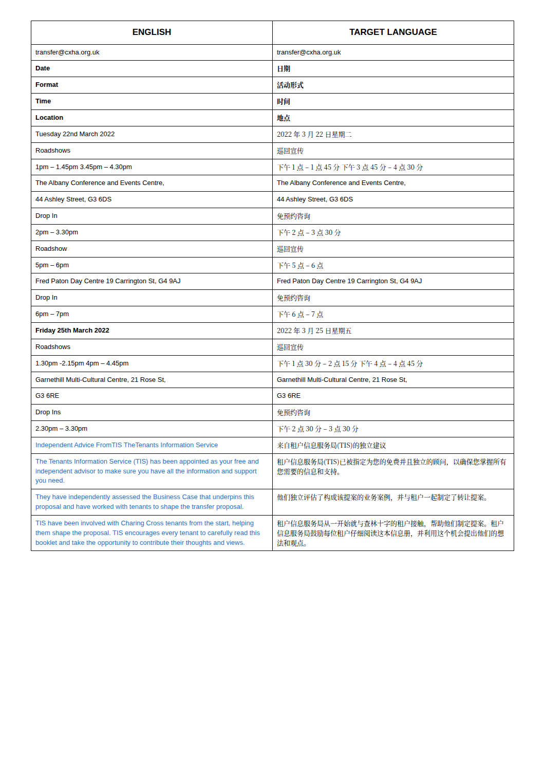| ENGLISH | TARGET LANGUAGE |
| --- | --- |
| transfer@cxha.org.uk | transfer@cxha.org.uk |
| Date | 日期 |
| Format | 活动形式 |
| Time | 时间 |
| Location | 地点 |
| Tuesday 22nd March 2022 | 2022 年 3 月 22 日星期二 |
| Roadshows | 巡回宣传 |
| 1pm – 1.45pm 3.45pm – 4.30pm | 下午 1 点 – 1 点 45 分 下午 3 点 45 分 – 4 点 30 分 |
| The Albany Conference and Events Centre, | The Albany Conference and Events Centre, |
| 44 Ashley Street, G3 6DS | 44 Ashley Street, G3 6DS |
| Drop In | 免预约咨询 |
| 2pm – 3.30pm | 下午 2 点 – 3 点 30 分 |
| Roadshow | 巡回宣传 |
| 5pm – 6pm | 下午 5 点 – 6 点 |
| Fred Paton Day Centre 19 Carrington St, G4 9AJ | Fred Paton Day Centre 19 Carrington St, G4 9AJ |
| Drop In | 免预约咨询 |
| 6pm – 7pm | 下午 6 点 – 7 点 |
| Friday 25th March 2022 | 2022 年 3 月 25 日星期五 |
| Roadshows | 巡回宣传 |
| 1.30pm -2.15pm 4pm – 4.45pm | 下午 1 点 30 分 – 2 点 15 分 下午 4 点 – 4 点 45 分 |
| Garnethill Multi-Cultural Centre, 21 Rose St, | Garnethill Multi-Cultural Centre, 21 Rose St, |
| G3 6RE | G3 6RE |
| Drop Ins | 免预约咨询 |
| 2.30pm – 3.30pm | 下午 2 点 30 分 – 3 点 30 分 |
| Independent Advice FromTIS TheTenants Information Service | 来自租户信息服务局(TIS)的独立建议 |
| The Tenants Information Service (TIS) has been appointed as your free and independent advisor to make sure you have all the information and support you need. | 租户信息服务局(TIS)已被指定为您的免费并且独立的顾问，以确保您掌握所有您需要的信息和支持。 |
| They have independently assessed the Business Case that underpins this proposal and have worked with tenants to shape the transfer proposal. | 他们独立评估了构成该提案的业务案例，并与租户一起制定了转让提案。 |
| TIS have been involved with Charing Cross tenants from the start, helping them shape the proposal. TIS encourages every tenant to carefully read this booklet and take the opportunity to contribute their thoughts and views. | 租户信息服务局从一开始就与查林十字的租户接触，帮助他们制定提案。租户信息服务局鼓励每位租户仔细阅读这本信息册，并利用这个机会提出他们的想法和观点。 |